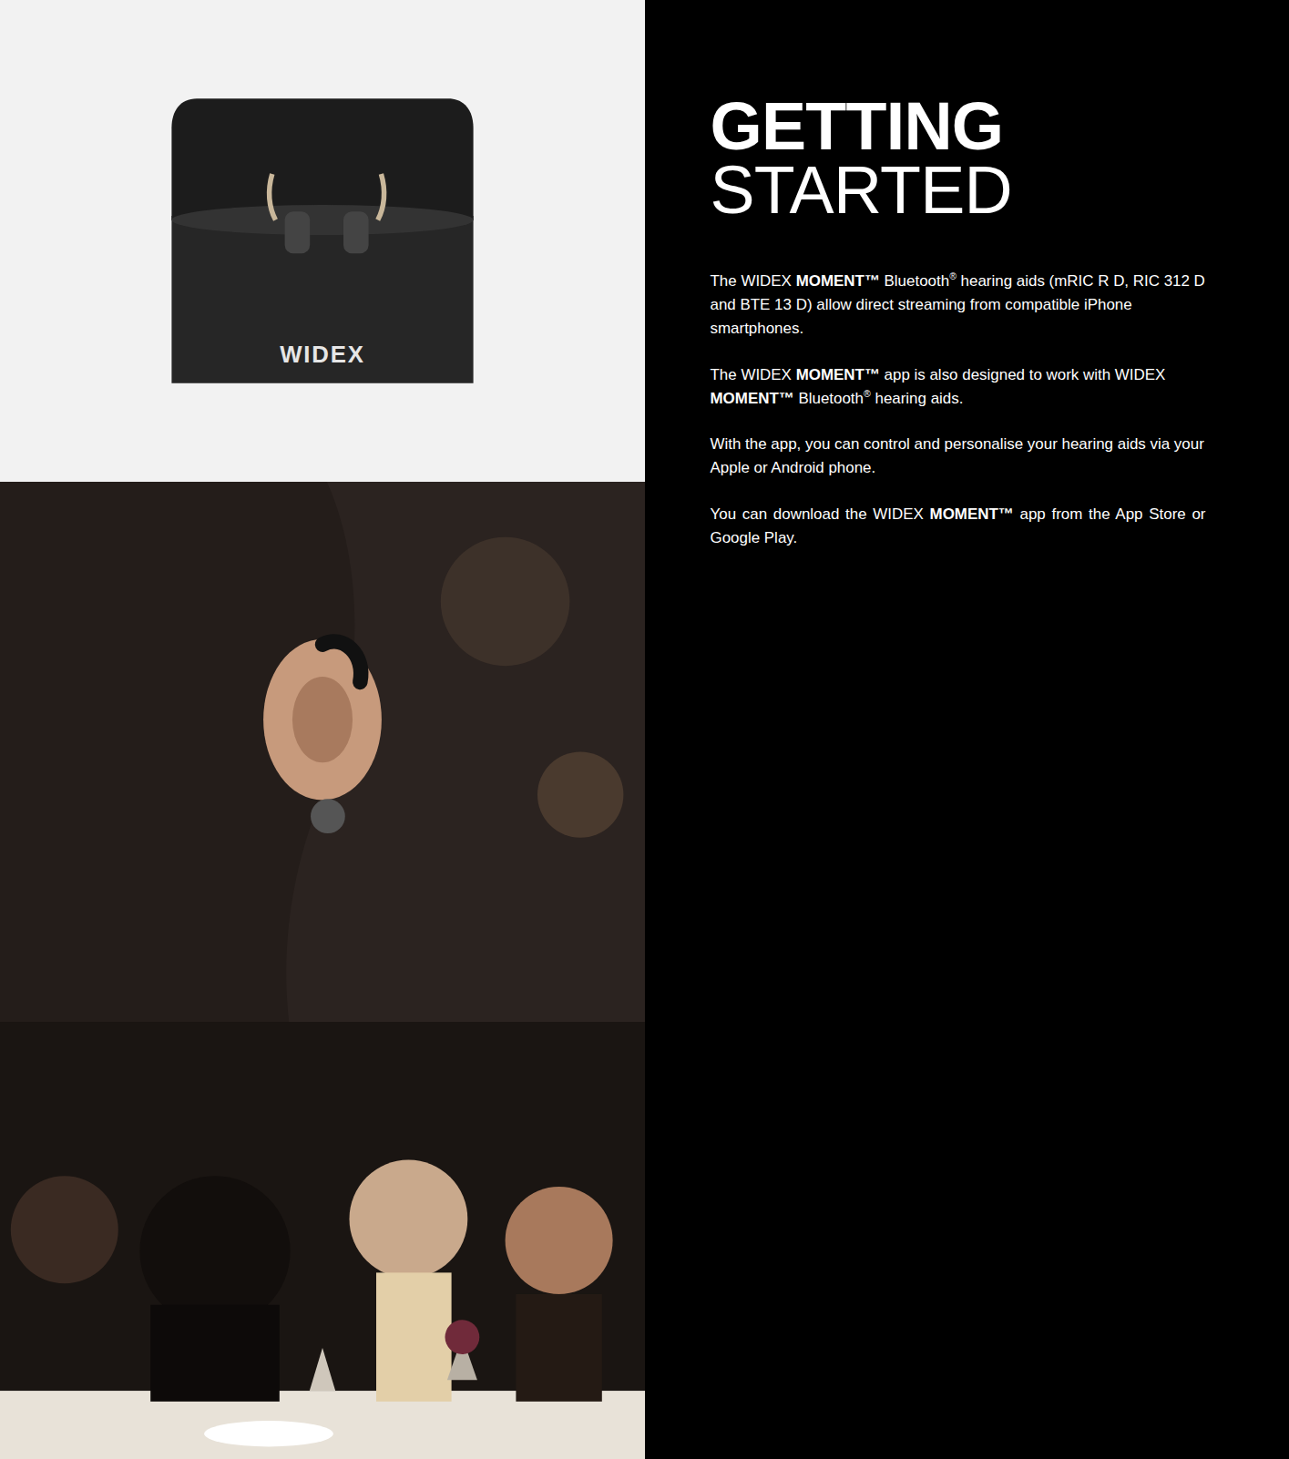GETTING STARTED
The WIDEX MOMENT™ Bluetooth® hearing aids (mRIC R D, RIC 312 D and BTE 13 D) allow direct streaming from compatible iPhone smartphones.
The WIDEX MOMENT™ app is also designed to work with WIDEX MOMENT™ Bluetooth® hearing aids.
With the app, you can control and personalise your hearing aids via your Apple or Android phone.
You can download the WIDEX MOMENT™ app from the App Store or Google Play.